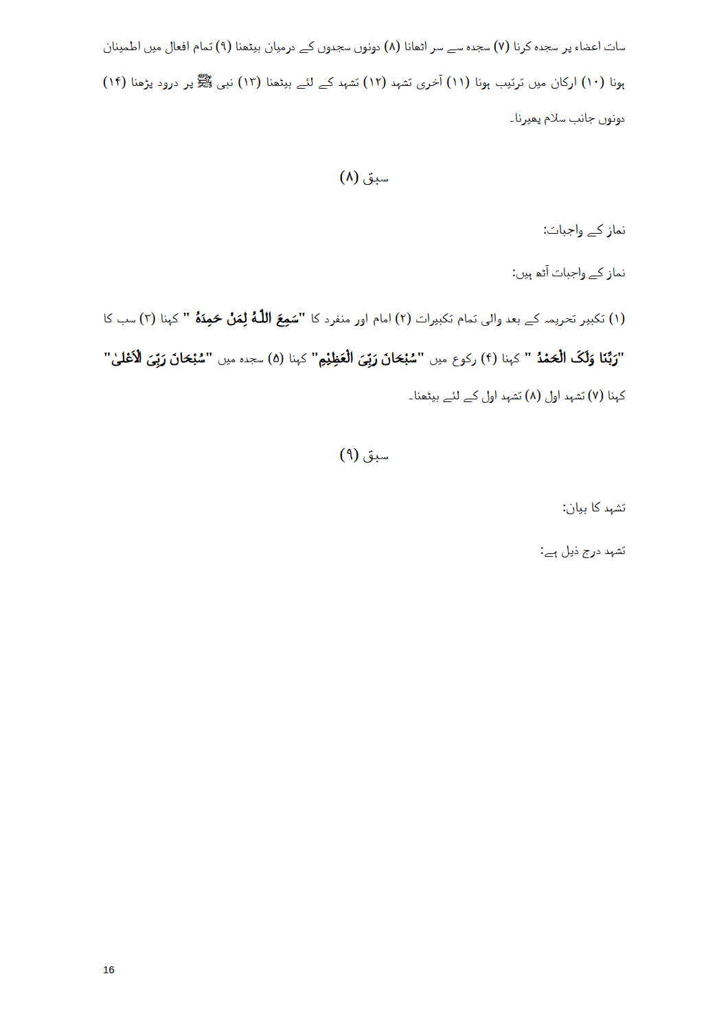سات اعضاء پر سجدہ کرنا (۷) سجدہ سے سر اٹھانا (۸) دونوں سجدوں کے درمیان بیٹھنا (۹) تمام افعال میں اطمینان ہونا (۱۰) ارکان میں ترتیب ہونا (۱۱) آخری تشہد (۱۲) تشہد کے لئے بیٹھنا (۱۳) نبی ﷺ پر درود پڑھنا (۱۴) دونوں جانب سلام پھیرنا۔
سبق (۸)
نماز کے واجبات:
نماز کے واجبات آٹھ ہیں:
(۱) تکبیر تحریمہ کے بعد والی تمام تکبیرات (۲) امام اور منفرد کا "سَمِعَ اللّٰـهُ لِمَنْ حَمِدَهُ " کہنا (۳) سب کا "رَبَّنَا وَلَکَ الْحَمْدُ " کہنا (۴) رکوع میں "سُبْحَانَ رَبِّیَ الْعَظِیْمِ" کہنا (۵) سجدہ میں "سُبْحَانَ رَبِّیَ الْاَعْلیٰ" کہنا (۷) تشہد اول (۸) تشہد اول کے لئے بیٹھنا۔
سبق (۹)
تشہد کا بیان:
تشہد درج ذیل ہے:
16